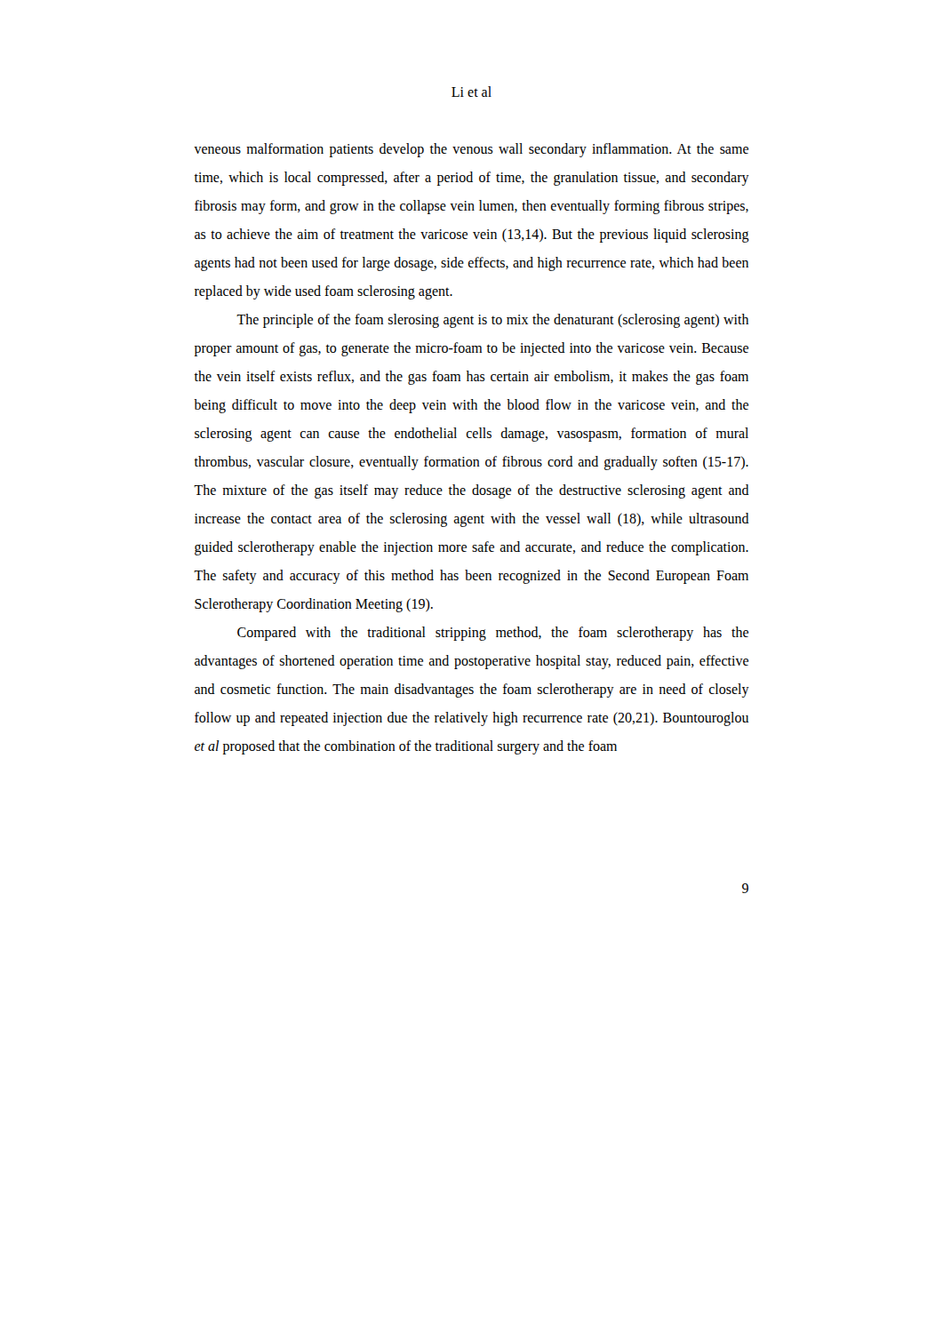Li et al
veneous malformation patients develop the venous wall secondary inflammation. At the same time, which is local compressed, after a period of time, the granulation tissue, and secondary fibrosis may form, and grow in the collapse vein lumen, then eventually forming fibrous stripes, as to achieve the aim of treatment the varicose vein (13,14). But the previous liquid sclerosing agents had not been used for large dosage, side effects, and high recurrence rate, which had been replaced by wide used foam sclerosing agent.
The principle of the foam slerosing agent is to mix the denaturant (sclerosing agent) with proper amount of gas, to generate the micro-foam to be injected into the varicose vein. Because the vein itself exists reflux, and the gas foam has certain air embolism, it makes the gas foam being difficult to move into the deep vein with the blood flow in the varicose vein, and the sclerosing agent can cause the endothelial cells damage, vasospasm, formation of mural thrombus, vascular closure, eventually formation of fibrous cord and gradually soften (15-17). The mixture of the gas itself may reduce the dosage of the destructive sclerosing agent and increase the contact area of the sclerosing agent with the vessel wall (18), while ultrasound guided sclerotherapy enable the injection more safe and accurate, and reduce the complication. The safety and accuracy of this method has been recognized in the Second European Foam Sclerotherapy Coordination Meeting (19).
Compared with the traditional stripping method, the foam sclerotherapy has the advantages of shortened operation time and postoperative hospital stay, reduced pain, effective and cosmetic function. The main disadvantages the foam sclerotherapy are in need of closely follow up and repeated injection due the relatively high recurrence rate (20,21). Bountouroglou et al proposed that the combination of the traditional surgery and the foam
9